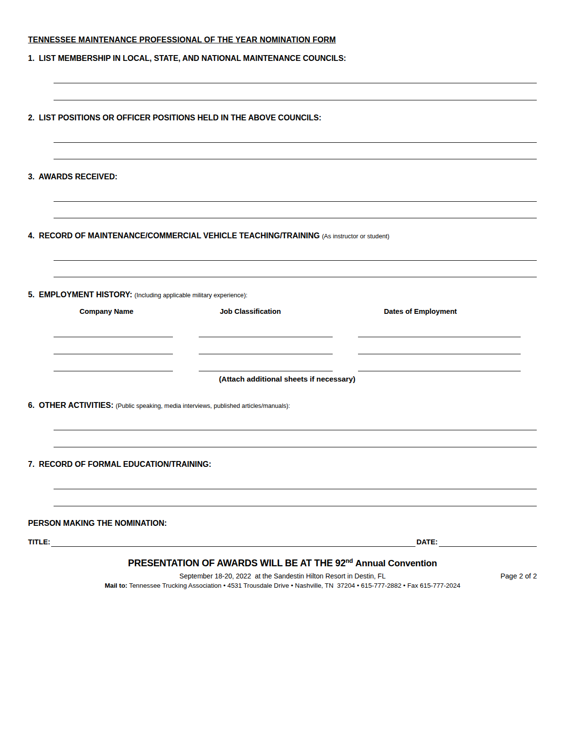TENNESSEE MAINTENANCE PROFESSIONAL OF THE YEAR NOMINATION FORM
1. LIST MEMBERSHIP IN LOCAL, STATE, AND NATIONAL MAINTENANCE COUNCILS:
2. LIST POSITIONS OR OFFICER POSITIONS HELD IN THE ABOVE COUNCILS:
3. AWARDS RECEIVED:
4. RECORD OF MAINTENANCE/COMMERCIAL VEHICLE TEACHING/TRAINING (As instructor or student)
5. EMPLOYMENT HISTORY: (Including applicable military experience):
| Company Name | Job Classification | Dates of Employment |
| --- | --- | --- |
(Attach additional sheets if necessary)
6. OTHER ACTIVITIES: (Public speaking, media interviews, published articles/manuals):
7. RECORD OF FORMAL EDUCATION/TRAINING:
PERSON MAKING THE NOMINATION:
TITLE: DATE:
PRESENTATION OF AWARDS WILL BE AT THE 92nd Annual Convention
September 18-20, 2022 at the Sandestin Hilton Resort in Destin, FL Page 2 of 2
Mail to: Tennessee Trucking Association • 4531 Trousdale Drive • Nashville, TN 37204 • 615-777-2882 • Fax 615-777-2024